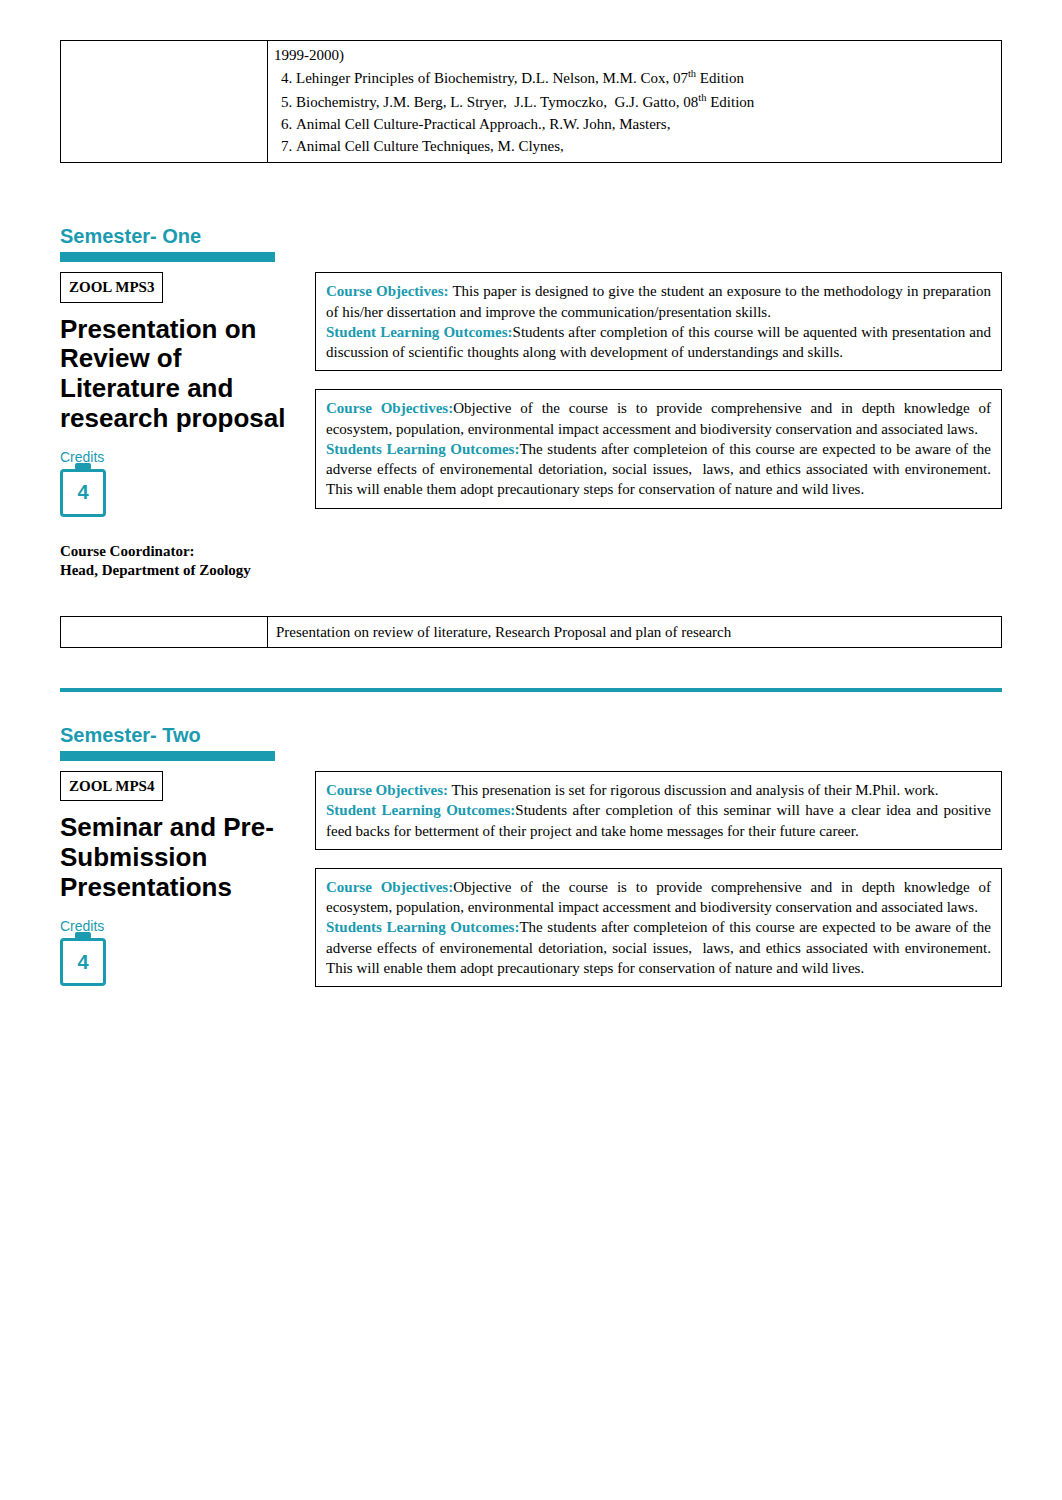| | 1999-2000) Lehinger Principles of Biochemistry, D.L. Nelson, M.M. Cox, 07 th Edition Biochemistry, J.M. Berg, L. Stryer, J.L. Tymoczko, G.J. Gatto, 08 th Edition Animal Cell Culture-Practical Approach., R.W. John, Masters, Animal Cell Culture Techniques, M. Clynes, |
Semester- One
ZOOL MPS3
Presentation on Review of Literature and research proposal
Credits
4
Course Coordinator:
Head, Department of Zoology
Course Objectives: This paper is designed to give the student an exposure to the methodology in preparation of his/her dissertation and improve the communication/presentation skills.
Student Learning Outcomes: Students after completion of this course will be aquented with presentation and discussion of scientific thoughts along with development of understandings and skills.
Course Objectives: Objective of the course is to provide comprehensive and in depth knowledge of ecosystem, population, environmental impact accessment and biodiversity conservation and associated laws.
Students Learning Outcomes: The students after completeion of this course are expected to be aware of the adverse effects of environemental detoriation, social issues, laws, and ethics associated with environement. This will enable them adopt precautionary steps for conservation of nature and wild lives.
| | Presentation on review of literature, Research Proposal and plan of research |
Semester- Two
ZOOL MPS4
Seminar and Pre-Submission Presentations
Credits
4
Course Objectives: This presenation is set for rigorous discussion and analysis of their M.Phil. work.
Student Learning Outcomes: Students after completion of this seminar will have a clear idea and positive feed backs for betterment of their project and take home messages for their future career.
Course Objectives: Objective of the course is to provide comprehensive and in depth knowledge of ecosystem, population, environmental impact accessment and biodiversity conservation and associated laws.
Students Learning Outcomes: The students after completeion of this course are expected to be aware of the adverse effects of environemental detoriation, social issues, laws, and ethics associated with environement. This will enable them adopt precautionary steps for conservation of nature and wild lives.